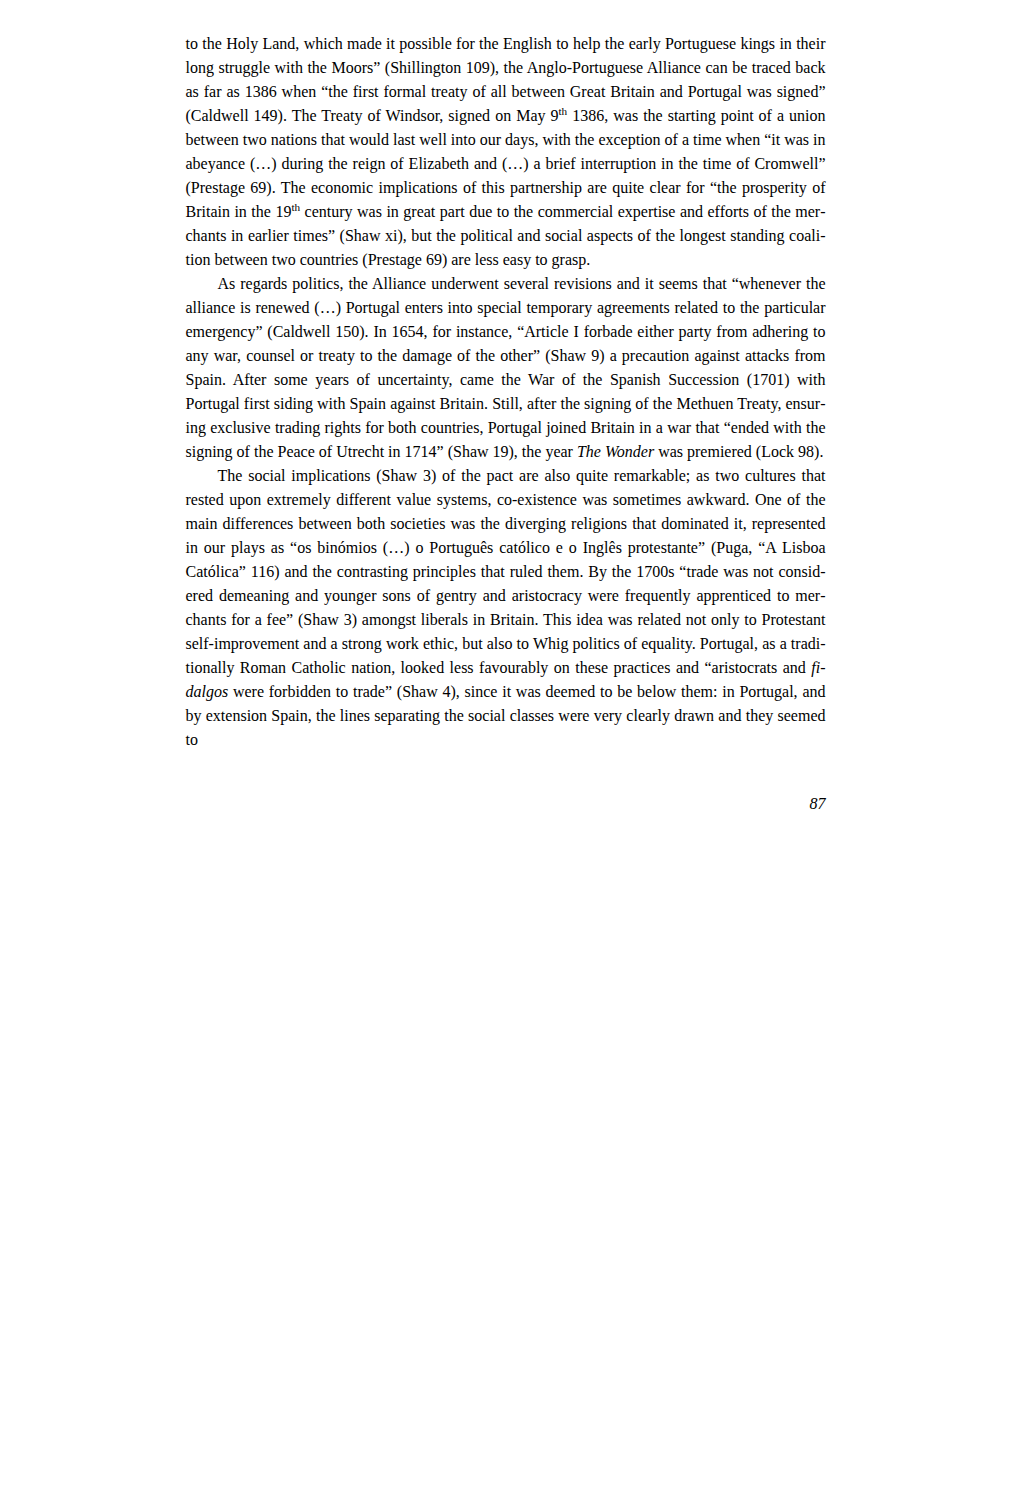to the Holy Land, which made it possible for the English to help the early Portuguese kings in their long struggle with the Moors” (Shillington 109), the Anglo-Portuguese Alliance can be traced back as far as 1386 when “the first formal treaty of all between Great Britain and Portugal was signed” (Caldwell 149). The Treaty of Windsor, signed on May 9th 1386, was the starting point of a union between two nations that would last well into our days, with the exception of a time when “it was in abeyance (…) during the reign of Elizabeth and (…) a brief interruption in the time of Cromwell” (Prestage 69). The economic implications of this partnership are quite clear for “the prosperity of Britain in the 19th century was in great part due to the commercial expertise and efforts of the merchants in earlier times” (Shaw xi), but the political and social aspects of the longest standing coalition between two countries (Prestage 69) are less easy to grasp.
As regards politics, the Alliance underwent several revisions and it seems that “whenever the alliance is renewed (…) Portugal enters into special temporary agreements related to the particular emergency” (Caldwell 150). In 1654, for instance, “Article I forbade either party from adhering to any war, counsel or treaty to the damage of the other” (Shaw 9) a precaution against attacks from Spain. After some years of uncertainty, came the War of the Spanish Succession (1701) with Portugal first siding with Spain against Britain. Still, after the signing of the Methuen Treaty, ensuring exclusive trading rights for both countries, Portugal joined Britain in a war that “ended with the signing of the Peace of Utrecht in 1714” (Shaw 19), the year The Wonder was premiered (Lock 98).
The social implications (Shaw 3) of the pact are also quite remarkable; as two cultures that rested upon extremely different value systems, co-existence was sometimes awkward. One of the main differences between both societies was the diverging religions that dominated it, represented in our plays as “os binómios (…) o Português católico e o Inglês protestante” (Puga, “A Lisboa Católica” 116) and the contrasting principles that ruled them. By the 1700s “trade was not considered demeaning and younger sons of gentry and aristocracy were frequently apprenticed to merchants for a fee” (Shaw 3) amongst liberals in Britain. This idea was related not only to Protestant self-improvement and a strong work ethic, but also to Whig politics of equality. Portugal, as a traditionally Roman Catholic nation, looked less favourably on these practices and “aristocrats and fidalgos were forbidden to trade” (Shaw 4), since it was deemed to be below them: in Portugal, and by extension Spain, the lines separating the social classes were very clearly drawn and they seemed to
87